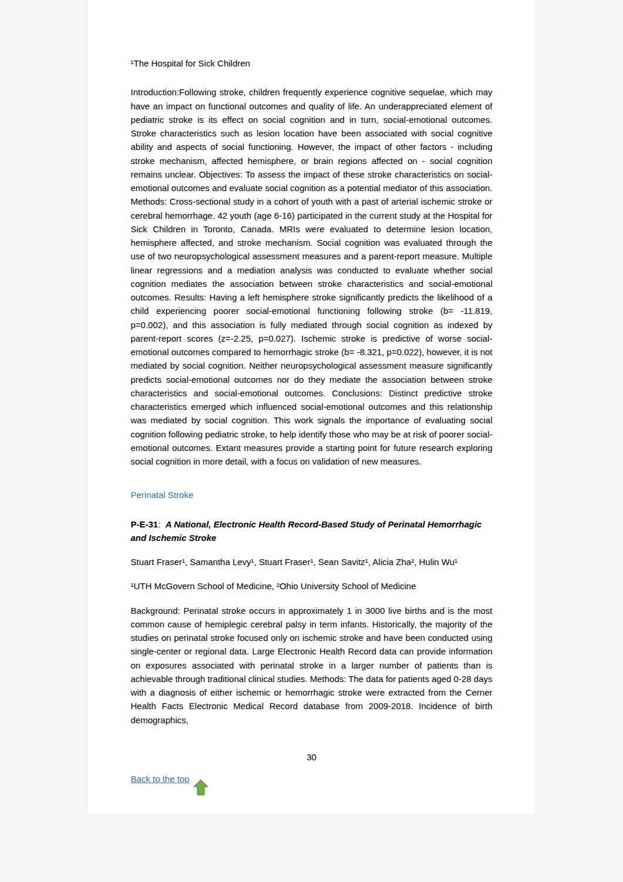¹The Hospital for Sick Children
Introduction:Following stroke, children frequently experience cognitive sequelae, which may have an impact on functional outcomes and quality of life. An underappreciated element of pediatric stroke is its effect on social cognition and in turn, social-emotional outcomes. Stroke characteristics such as lesion location have been associated with social cognitive ability and aspects of social functioning. However, the impact of other factors - including stroke mechanism, affected hemisphere, or brain regions affected on - social cognition remains unclear. Objectives: To assess the impact of these stroke characteristics on social-emotional outcomes and evaluate social cognition as a potential mediator of this association. Methods: Cross-sectional study in a cohort of youth with a past of arterial ischemic stroke or cerebral hemorrhage. 42 youth (age 6-16) participated in the current study at the Hospital for Sick Children in Toronto, Canada. MRIs were evaluated to determine lesion location, hemisphere affected, and stroke mechanism. Social cognition was evaluated through the use of two neuropsychological assessment measures and a parent-report measure. Multiple linear regressions and a mediation analysis was conducted to evaluate whether social cognition mediates the association between stroke characteristics and social-emotional outcomes. Results: Having a left hemisphere stroke significantly predicts the likelihood of a child experiencing poorer social-emotional functioning following stroke (b= -11.819, p=0.002), and this association is fully mediated through social cognition as indexed by parent-report scores (z=-2.25, p=0.027). Ischemic stroke is predictive of worse social-emotional outcomes compared to hemorrhagic stroke (b= -8.321, p=0.022), however, it is not mediated by social cognition. Neither neuropsychological assessment measure significantly predicts social-emotional outcomes nor do they mediate the association between stroke characteristics and social-emotional outcomes. Conclusions: Distinct predictive stroke characteristics emerged which influenced social-emotional outcomes and this relationship was mediated by social cognition. This work signals the importance of evaluating social cognition following pediatric stroke, to help identify those who may be at risk of poorer social-emotional outcomes. Extant measures provide a starting point for future research exploring social cognition in more detail, with a focus on validation of new measures.
Perinatal Stroke
P-E-31: A National, Electronic Health Record-Based Study of Perinatal Hemorrhagic and Ischemic Stroke
Stuart Fraser¹, Samantha Levy¹, Stuart Fraser¹, Sean Savitz¹, Alicia Zha², Hulin Wu¹
¹UTH McGovern School of Medicine, ²Ohio University School of Medicine
Background: Perinatal stroke occurs in approximately 1 in 3000 live births and is the most common cause of hemiplegic cerebral palsy in term infants. Historically, the majority of the studies on perinatal stroke focused only on ischemic stroke and have been conducted using single-center or regional data. Large Electronic Health Record data can provide information on exposures associated with perinatal stroke in a larger number of patients than is achievable through traditional clinical studies. Methods: The data for patients aged 0-28 days with a diagnosis of either ischemic or hemorrhagic stroke were extracted from the Cerner Health Facts Electronic Medical Record database from 2009-2018. Incidence of birth demographics,
30
Back to the top